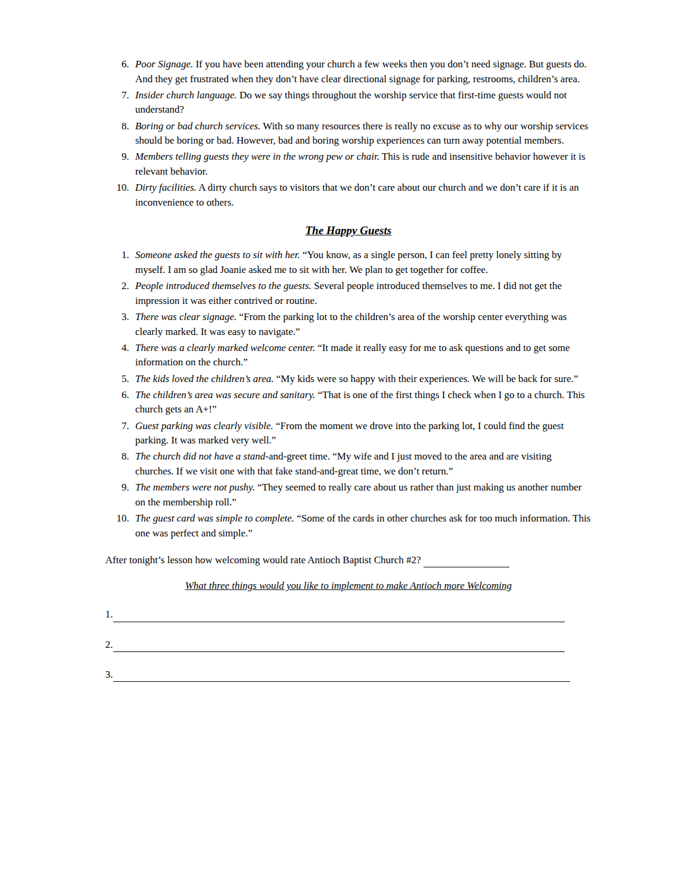Poor Signage. If you have been attending your church a few weeks then you don’t need signage. But guests do. And they get frustrated when they don’t have clear directional signage for parking, restrooms, children’s area.
Insider church language. Do we say things throughout the worship service that first-time guests would not understand?
Boring or bad church services. With so many resources there is really no excuse as to why our worship services should be boring or bad. However, bad and boring worship experiences can turn away potential members.
Members telling guests they were in the wrong pew or chair. This is rude and insensitive behavior however it is relevant behavior.
Dirty facilities. A dirty church says to visitors that we don’t care about our church and we don’t care if it is an inconvenience to others.
The Happy Guests
Someone asked the guests to sit with her. “You know, as a single person, I can feel pretty lonely sitting by myself. I am so glad Joanie asked me to sit with her. We plan to get together for coffee.
People introduced themselves to the guests. Several people introduced themselves to me. I did not get the impression it was either contrived or routine.
There was clear signage. “From the parking lot to the children’s area of the worship center everything was clearly marked. It was easy to navigate.”
There was a clearly marked welcome center. “It made it really easy for me to ask questions and to get some information on the church.”
The kids loved the children’s area. “My kids were so happy with their experiences. We will be back for sure.”
The children’s area was secure and sanitary. “That is one of the first things I check when I go to a church. This church gets an A+!”
Guest parking was clearly visible. “From the moment we drove into the parking lot, I could find the guest parking. It was marked very well.”
The church did not have a stand-and-greet time. “My wife and I just moved to the area and are visiting churches. If we visit one with that fake stand-and-great time, we don’t return.”
The members were not pushy. “They seemed to really care about us rather than just making us another number on the membership roll.”
The guest card was simple to complete. “Some of the cards in other churches ask for too much information. This one was perfect and simple.”
After tonight’s lesson how welcoming would rate Antioch Baptist Church #2?
What three things would you like to implement to make Antioch more Welcoming
1.
2.
3.